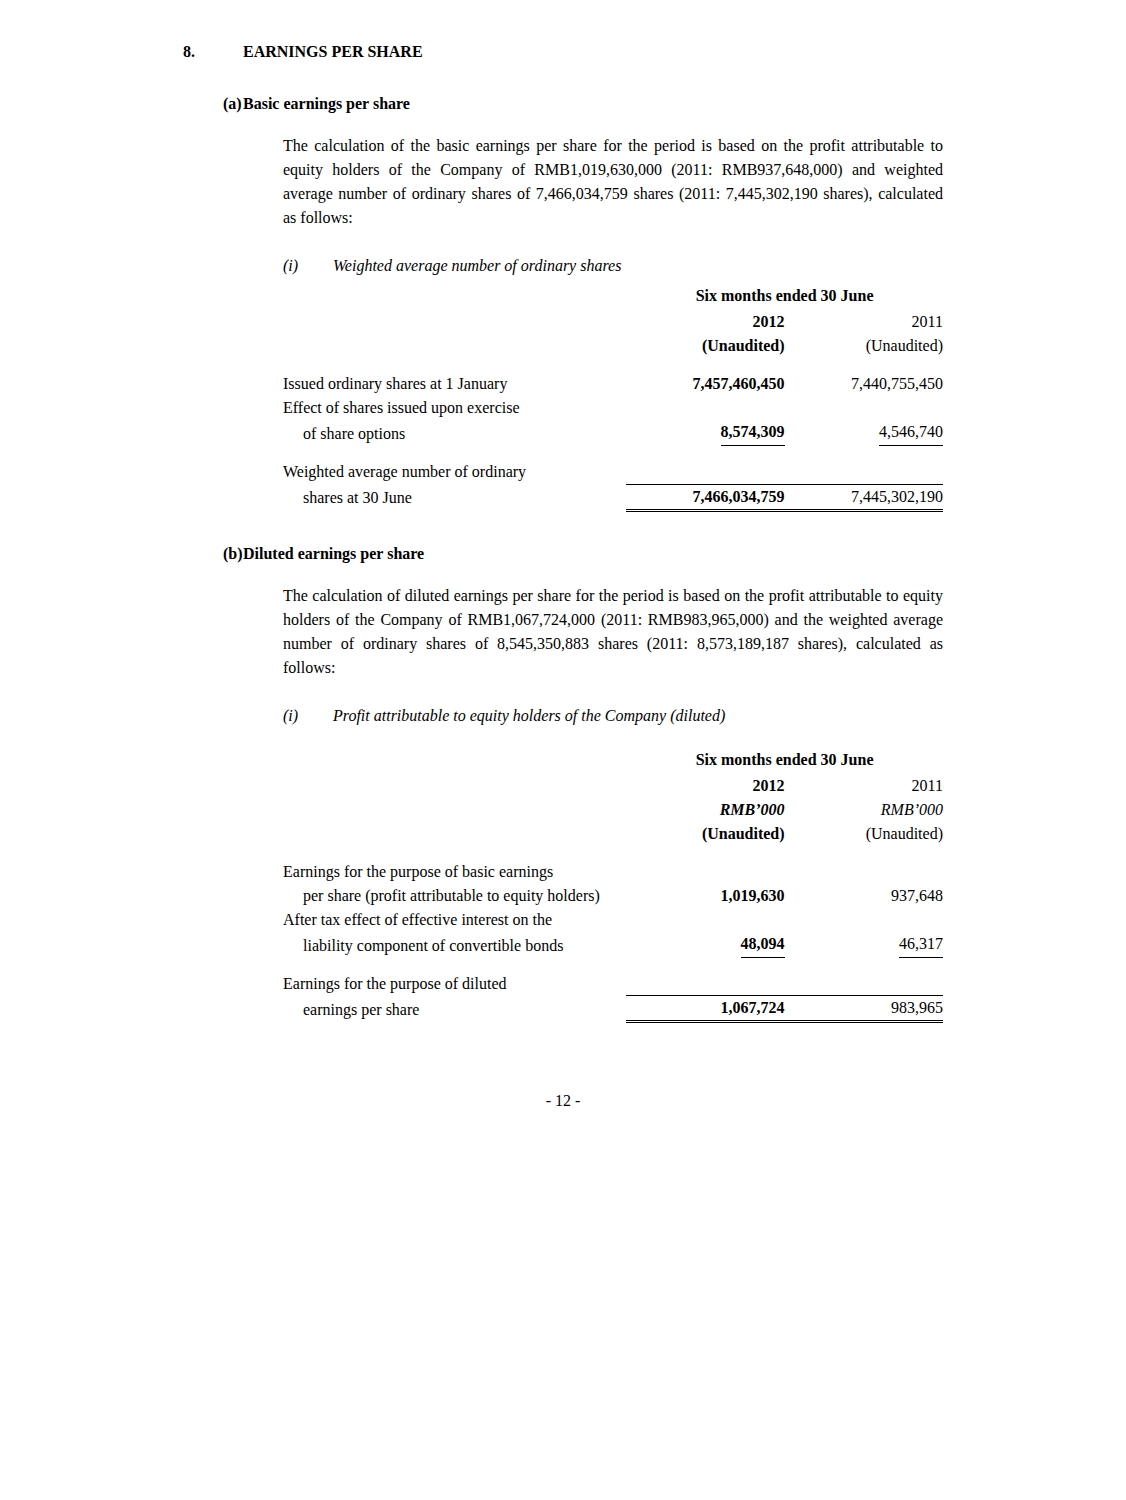8.
Earnings Per Share
(a)
Basic earnings per share
The calculation of the basic earnings per share for the period is based on the profit attributable to equity holders of the Company of RMB1,019,630,000 (2011: RMB937,648,000) and weighted average number of ordinary shares of 7,466,034,759 shares (2011: 7,445,302,190 shares), calculated as follows:
(i)
Weighted average number of ordinary shares
| | Six months ended 30 June |
| | 2012 | 2011 |
| | (Unaudited) | (Unaudited) |
| Issued ordinary shares at 1 January | 7,457,460,450 | 7,440,755,450 |
| Effect of shares issued upon exercise | | |
| of share options | 8,574,309 | 4,546,740 |
| Weighted average number of ordinary | | |
| shares at 30 June | 7,466,034,759 | 7,445,302,190 |
(b)
Diluted earnings per share
The calculation of diluted earnings per share for the period is based on the profit attributable to equity holders of the Company of RMB1,067,724,000 (2011: RMB983,965,000) and the weighted average number of ordinary shares of 8,545,350,883 shares (2011: 8,573,189,187 shares), calculated as follows:
(i)
Profit attributable to equity holders of the Company (diluted)
| | Six months ended 30 June |
| | 2012 | 2011 |
| | RMB’000 | RMB’000 |
| | (Unaudited) | (Unaudited) |
| Earnings for the purpose of basic earnings | | |
| per share (profit attributable to equity holders) | 1,019,630 | 937,648 |
| After tax effect of effective interest on the | | |
| liability component of convertible bonds | 48,094 | 46,317 |
| Earnings for the purpose of diluted | | |
| earnings per share | 1,067,724 | 983,965 |
- 12 -